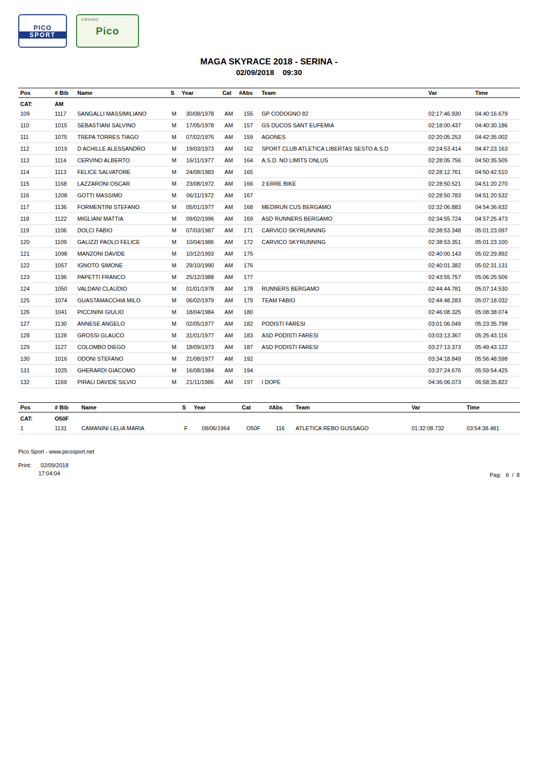PICO
SPORT
CRONOPico
MAGA SKYRACE 2018 - SERINA -
02/09/2018 09:30
| CAT: | AM |
| Pos | # Bib | Name | S | Year | Cat | #Abs | Team | Var | Time |
| 109 | 1117 | SANGALLI MASSIMILIANO | M | 30/08/1978 | AM | 155 | GP CODOGNO 82 | 02:17:46.930 | 04:40:16.679 |
| 110 | 1015 | SEBASTIANI SALVINO | M | 17/05/1978 | AM | 157 | GS DUCOS SANT EUFEMIA | 02:18:00.437 | 04:40:30.186 |
| 111 | 1075 | TREPA TORRES TIAGO | M | 07/02/1976 | AM | 159 | AGONES | 02:20:05.253 | 04:42:35.002 |
| 112 | 1019 | D ACHILLE ALESSANDRO | M | 19/03/1973 | AM | 162 | SPORT CLUB ATLETICA LIBERTAS SESTO A.S.D | 02:24:53.414 | 04:47:23.163 |
| 113 | 1114 | CERVINO ALBERTO | M | 16/11/1977 | AM | 164 | A.S.D. NO LIMITS ONLUS | 02:28:05.756 | 04:50:35.505 |
| 114 | 1113 | FELICE SALVATORE | M | 24/08/1983 | AM | 165 | | 02:28:12.761 | 04:50:42.510 |
| 115 | 1168 | LAZZARONI OSCAR | M | 23/08/1972 | AM | 166 | 2 ERRE BIKE | 02:28:50.521 | 04:51:20.270 |
| 116 | 1208 | GOTTI MASSIMO | M | 06/11/1972 | AM | 167 | | 02:28:50.783 | 04:51:20.532 |
| 117 | 1136 | FORMENTINI STEFANO | M | 05/01/1977 | AM | 168 | MEDIRUN CUS BERGAMO | 02:32:06.883 | 04:54:36.632 |
| 118 | 1122 | MIGLIANI MATTIA | M | 09/02/1996 | AM | 169 | ASD RUNNERS BERGAMO | 02:34:55.724 | 04:57:25.473 |
| 119 | 1106 | DOLCI FABIO | M | 07/03/1987 | AM | 171 | CARVICO SKYRUNNING | 02:38:53.348 | 05:01:23.097 |
| 120 | 1109 | GALIZZI PAOLO FELICE | M | 10/04/1986 | AM | 172 | CARVICO SKYRUNNING | 02:38:53.351 | 05:01:23.100 |
| 121 | 1098 | MANZONI DAVIDE | M | 10/12/1993 | AM | 175 | | 02:40:00.143 | 05:02:29.892 |
| 122 | 1057 | IGNOTO SIMONE | M | 29/10/1990 | AM | 176 | | 02:40:01.382 | 05:02:31.131 |
| 123 | 1196 | PAPETTI FRANCO | M | 25/12/1988 | AM | 177 | | 02:43:55.757 | 05:06:25.506 |
| 124 | 1050 | VALDANI CLAUDIO | M | 01/01/1978 | AM | 178 | RUNNERS BERGAMO | 02:44:44.781 | 05:07:14.530 |
| 125 | 1074 | GUASTAMACCHIA MILO | M | 06/02/1979 | AM | 179 | TEAM FABIO | 02:44:48.283 | 05:07:18.032 |
| 126 | 1041 | PICCININI GIULIO | M | 18/04/1984 | AM | 180 | | 02:46:08.325 | 05:08:38.074 |
| 127 | 1130 | ANNESE ANGELO | M | 02/05/1977 | AM | 182 | PODISTI FARESI | 03:01:06.049 | 05:23:35.798 |
| 128 | 1128 | GROSSI GLAUCO | M | 31/01/1977 | AM | 183 | ASD PODISTI FARESI | 03:03:13.367 | 05:25:43.116 |
| 129 | 1127 | COLOMBO DIEGO | M | 18/09/1973 | AM | 187 | ASD PODISTI FARESI | 03:27:13.373 | 05:49:43.122 |
| 130 | 1016 | ODONI STEFANO | M | 21/08/1977 | AM | 192 | | 03:34:18.849 | 05:56:48.598 |
| 131 | 1025 | GHERARDI GIACOMO | M | 16/08/1984 | AM | 194 | | 03:37:24.676 | 05:59:54.425 |
| 132 | 1169 | PIRALI DAVIDE SILVIO | M | 21/11/1986 | AM | 197 | I DOPE | 04:36:06.073 | 06:58:35.822 |
| CAT: | O50F |
| Pos | # Bib | Name | S | Year | Cat | #Abs | Team | Var | Time |
| 1 | 1131 | CAMANINI LELIA MARIA | F | 08/06/1964 | O50F | 116 | ATLETICA REBO GUSSAGO | 01:32:08.732 | 03:54:38.481 |
Pico Sport - www.picosport.net
Print: 02/09/2018
17:04:04
Pag: 6 / 8